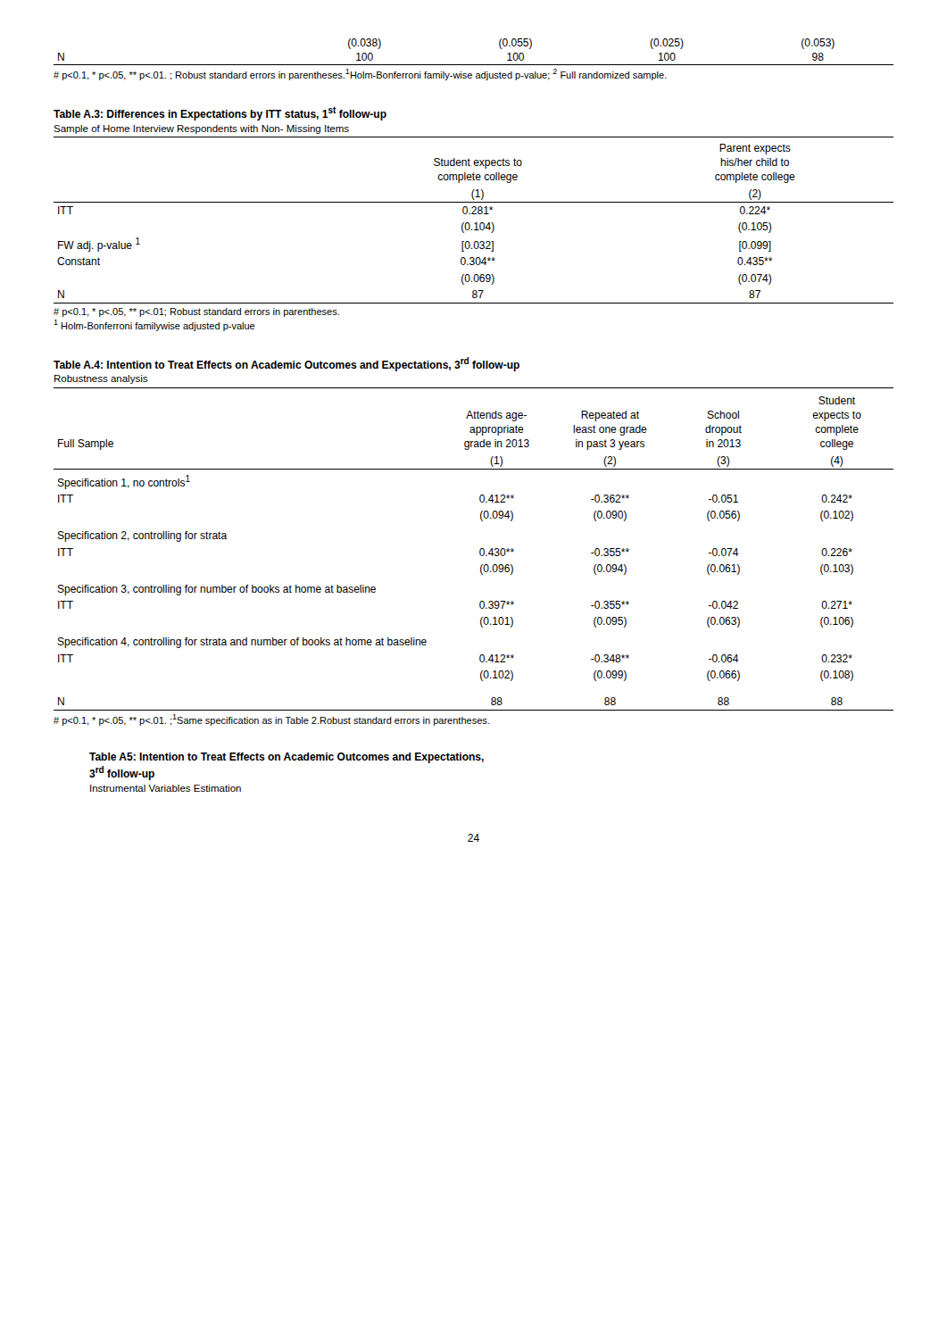| | (0.038) | (0.055) | (0.025) | (0.053) |
| N | 100 | 100 | 100 | 98 |
# p<0.1, * p<.05, ** p<.01. ; Robust standard errors in parentheses.1Holm-Bonferroni family-wise adjusted p-value; 2 Full randomized sample.
Table A.3: Differences in Expectations by ITT status, 1st follow-up
Sample of Home Interview Respondents with Non- Missing Items
| | Student expects to complete college | Parent expects his/her child to complete college |
| | (1) | (2) |
| ITT | 0.281* | 0.224* |
| | (0.104) | (0.105) |
| FW adj. p-value 1 | [0.032] | [0.099] |
| Constant | 0.304** | 0.435** |
| | (0.069) | (0.074) |
| N | 87 | 87 |
# p<0.1, * p<.05, ** p<.01; Robust standard errors in parentheses.
1 Holm-Bonferroni familywise adjusted p-value
Table A.4: Intention to Treat Effects on Academic Outcomes and Expectations, 3rd follow-up
Robustness analysis
| Full Sample | Attends age- appropriate grade in 2013 | Repeated at least one grade in past 3 years | School dropout in 2013 | Student expects to complete college |
| | (1) | (2) | (3) | (4) |
| Specification 1, no controls 1 | |
| ITT | 0.412** | -0.362** | -0.051 | 0.242* |
| | (0.094) | (0.090) | (0.056) | (0.102) |
| Specification 2, controlling for strata | |
| ITT | 0.430** | -0.355** | -0.074 | 0.226* |
| | (0.096) | (0.094) | (0.061) | (0.103) |
| Specification 3, controlling for number of books at home at baseline | |
| ITT | 0.397** | -0.355** | -0.042 | 0.271* |
| | (0.101) | (0.095) | (0.063) | (0.106) |
| Specification 4, controlling for strata and number of books at home at baseline | |
| ITT | 0.412** | -0.348** | -0.064 | 0.232* |
| | (0.102) | (0.099) | (0.066) | (0.108) |
| N | 88 | 88 | 88 | 88 |
# p<0.1, * p<.05, ** p<.01. ;1Same specification as in Table 2.Robust standard errors in parentheses.
Table A5: Intention to Treat Effects on Academic Outcomes and Expectations,
3rd follow-up
Instrumental Variables Estimation
24